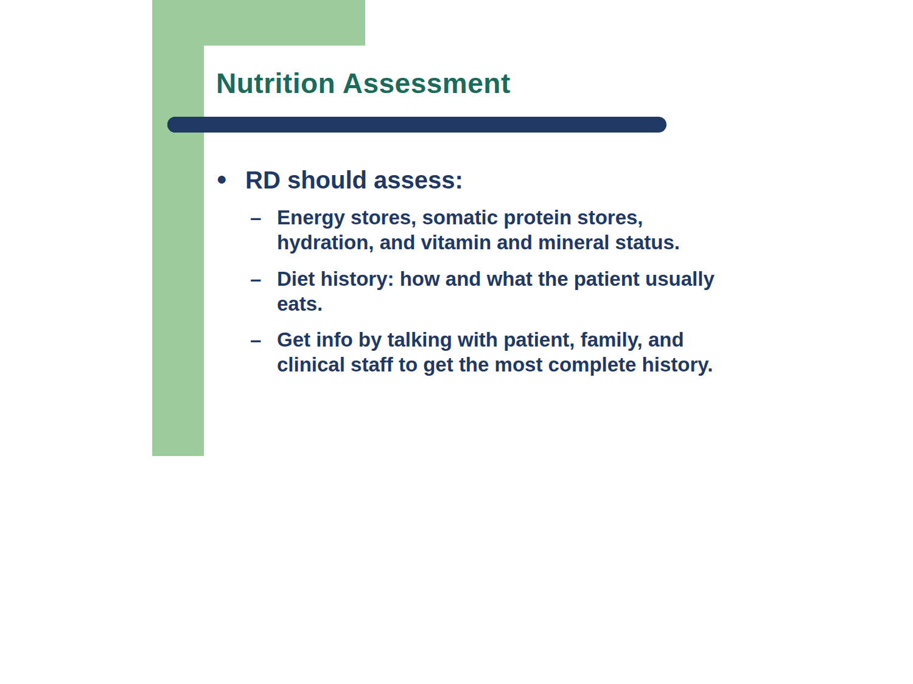Nutrition Assessment
RD should assess:
Energy stores, somatic protein stores, hydration, and vitamin and mineral status.
Diet history: how and what the patient usually eats.
Get info by talking with patient, family, and clinical staff to get the most complete history.